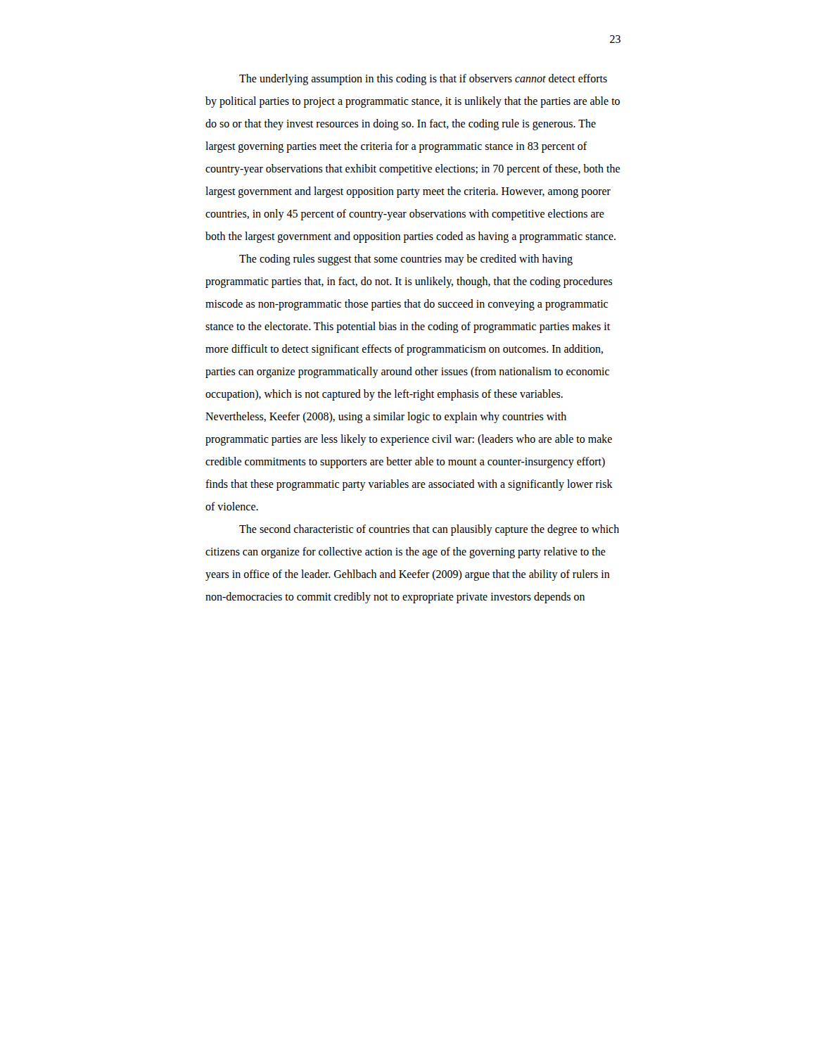23
The underlying assumption in this coding is that if observers cannot detect efforts by political parties to project a programmatic stance, it is unlikely that the parties are able to do so or that they invest resources in doing so. In fact, the coding rule is generous. The largest governing parties meet the criteria for a programmatic stance in 83 percent of country-year observations that exhibit competitive elections; in 70 percent of these, both the largest government and largest opposition party meet the criteria. However, among poorer countries, in only 45 percent of country-year observations with competitive elections are both the largest government and opposition parties coded as having a programmatic stance.
The coding rules suggest that some countries may be credited with having programmatic parties that, in fact, do not. It is unlikely, though, that the coding procedures miscode as non-programmatic those parties that do succeed in conveying a programmatic stance to the electorate. This potential bias in the coding of programmatic parties makes it more difficult to detect significant effects of programmaticism on outcomes. In addition, parties can organize programmatically around other issues (from nationalism to economic occupation), which is not captured by the left-right emphasis of these variables. Nevertheless, Keefer (2008), using a similar logic to explain why countries with programmatic parties are less likely to experience civil war: (leaders who are able to make credible commitments to supporters are better able to mount a counter-insurgency effort) finds that these programmatic party variables are associated with a significantly lower risk of violence.
The second characteristic of countries that can plausibly capture the degree to which citizens can organize for collective action is the age of the governing party relative to the years in office of the leader. Gehlbach and Keefer (2009) argue that the ability of rulers in non-democracies to commit credibly not to expropriate private investors depends on